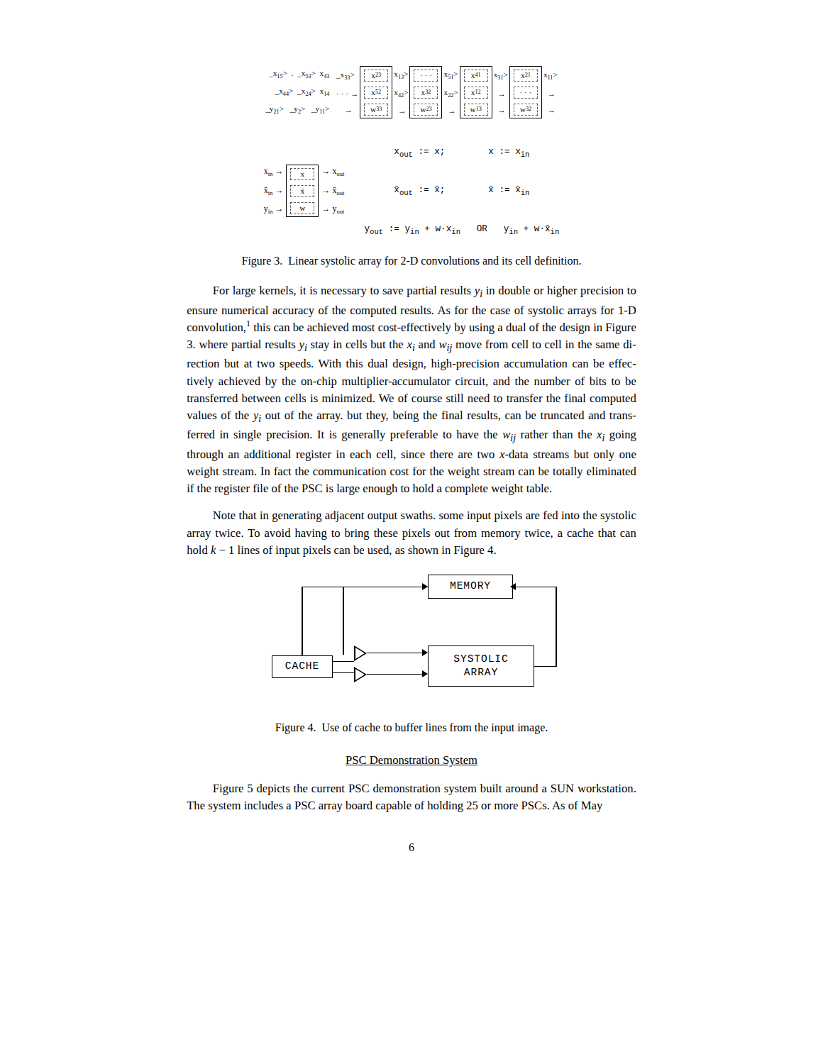_x15> . _x53> x43 _x44> _x24> x14 _y21> _y2> _y11>
_x33> · · · → →
x23
x52
w33
x13> x42> →
· · ·
x32
w23
x51> x22> →
x41
x12
w13
x31> → →
x21
· · ·
w32
x11> → →
xin → x̄in → yin →
x
x̄
w
→ xout → x̄out → yout
xout := x; x := xin x̄out := x̄; x̄ := x̄in yout := yin + w·xin OR yin + w·x̄in
Figure 3. Linear systolic array for 2-D convolutions and its cell definition.
For large kernels, it is necessary to save partial results yi in double or higher precision to ensure numerical accuracy of the computed results. As for the case of systolic arrays for 1-D convolution,1 this can be achieved most cost-effectively by using a dual of the design in Figure 3. where partial results yi stay in cells but the xi and wij move from cell to cell in the same direction but at two speeds. With this dual design, high-precision accumulation can be effectively achieved by the on-chip multiplier-accumulator circuit, and the number of bits to be transferred between cells is minimized. We of course still need to transfer the final computed values of the yi out of the array. but they, being the final results, can be truncated and transferred in single precision. It is generally preferable to have the wij rather than the xi going through an additional register in each cell, since there are two x-data streams but only one weight stream. In fact the communication cost for the weight stream can be totally eliminated if the register file of the PSC is large enough to hold a complete weight table.
Note that in generating adjacent output swaths. some input pixels are fed into the systolic array twice. To avoid having to bring these pixels out from memory twice, a cache that can hold k − 1 lines of input pixels can be used, as shown in Figure 4.
MEMORY
SYSTOLIC
ARRAY
CACHE
Figure 4. Use of cache to buffer lines from the input image.
PSC Demonstration System
Figure 5 depicts the current PSC demonstration system built around a SUN workstation. The system includes a PSC array board capable of holding 25 or more PSCs. As of May
6